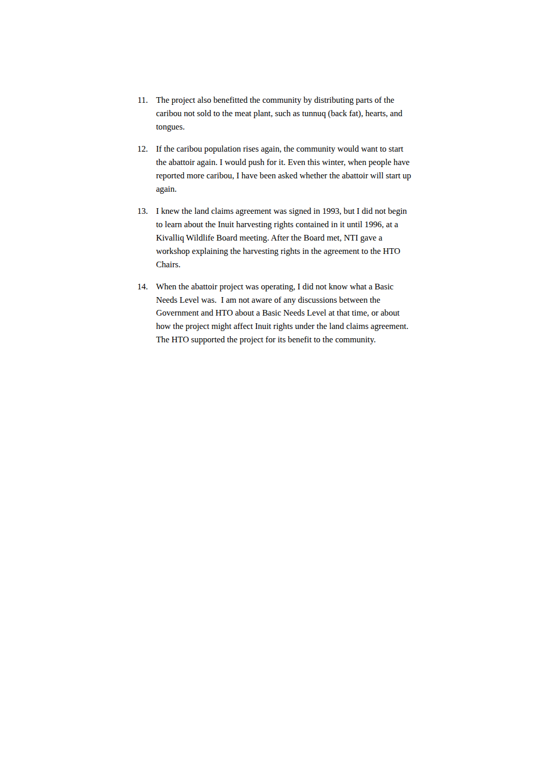The project also benefitted the community by distributing parts of the caribou not sold to the meat plant, such as tunnuq (back fat), hearts, and tongues.
If the caribou population rises again, the community would want to start the abattoir again. I would push for it. Even this winter, when people have reported more caribou, I have been asked whether the abattoir will start up again.
I knew the land claims agreement was signed in 1993, but I did not begin to learn about the Inuit harvesting rights contained in it until 1996, at a Kivalliq Wildlife Board meeting. After the Board met, NTI gave a workshop explaining the harvesting rights in the agreement to the HTO Chairs.
When the abattoir project was operating, I did not know what a Basic Needs Level was. I am not aware of any discussions between the Government and HTO about a Basic Needs Level at that time, or about how the project might affect Inuit rights under the land claims agreement. The HTO supported the project for its benefit to the community.